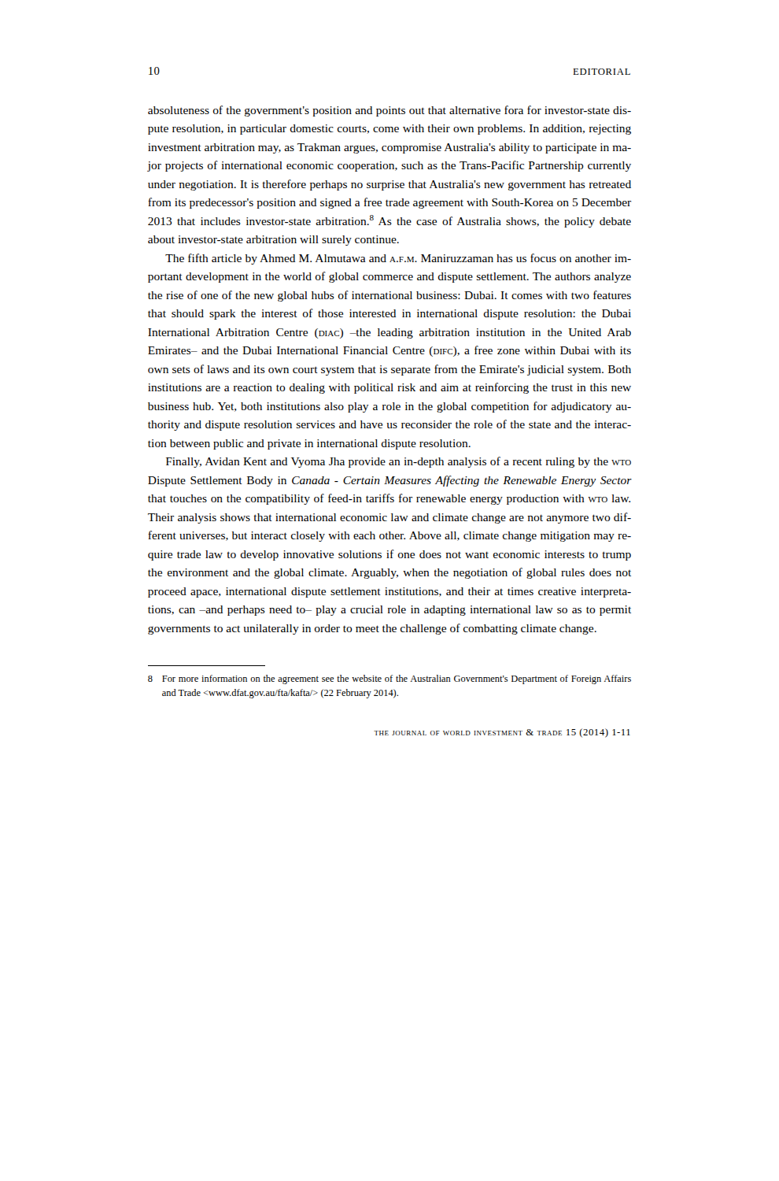10 Editorial
absoluteness of the government's position and points out that alternative fora for investor-state dispute resolution, in particular domestic courts, come with their own problems. In addition, rejecting investment arbitration may, as Trakman argues, compromise Australia's ability to participate in major projects of international economic cooperation, such as the Trans-Pacific Partnership currently under negotiation. It is therefore perhaps no surprise that Australia's new government has retreated from its predecessor's position and signed a free trade agreement with South-Korea on 5 December 2013 that includes investor-state arbitration.8 As the case of Australia shows, the policy debate about investor-state arbitration will surely continue.
The fifth article by Ahmed M. Almutawa and a.f.m. Maniruzzaman has us focus on another important development in the world of global commerce and dispute settlement. The authors analyze the rise of one of the new global hubs of international business: Dubai. It comes with two features that should spark the interest of those interested in international dispute resolution: the Dubai International Arbitration Centre (diac) –the leading arbitration institution in the United Arab Emirates– and the Dubai International Financial Centre (difc), a free zone within Dubai with its own sets of laws and its own court system that is separate from the Emirate's judicial system. Both institutions are a reaction to dealing with political risk and aim at reinforcing the trust in this new business hub. Yet, both institutions also play a role in the global competition for adjudicatory authority and dispute resolution services and have us reconsider the role of the state and the interaction between public and private in international dispute resolution.
Finally, Avidan Kent and Vyoma Jha provide an in-depth analysis of a recent ruling by the wto Dispute Settlement Body in Canada - Certain Measures Affecting the Renewable Energy Sector that touches on the compatibility of feed-in tariffs for renewable energy production with wto law. Their analysis shows that international economic law and climate change are not anymore two different universes, but interact closely with each other. Above all, climate change mitigation may require trade law to develop innovative solutions if one does not want economic interests to trump the environment and the global climate. Arguably, when the negotiation of global rules does not proceed apace, international dispute settlement institutions, and their at times creative interpretations, can –and perhaps need to– play a crucial role in adapting international law so as to permit governments to act unilaterally in order to meet the challenge of combatting climate change.
8 For more information on the agreement see the website of the Australian Government's Department of Foreign Affairs and Trade <www.dfat.gov.au/fta/kafta/> (22 February 2014).
the journal of world investment & trade 15 (2014) 1-11